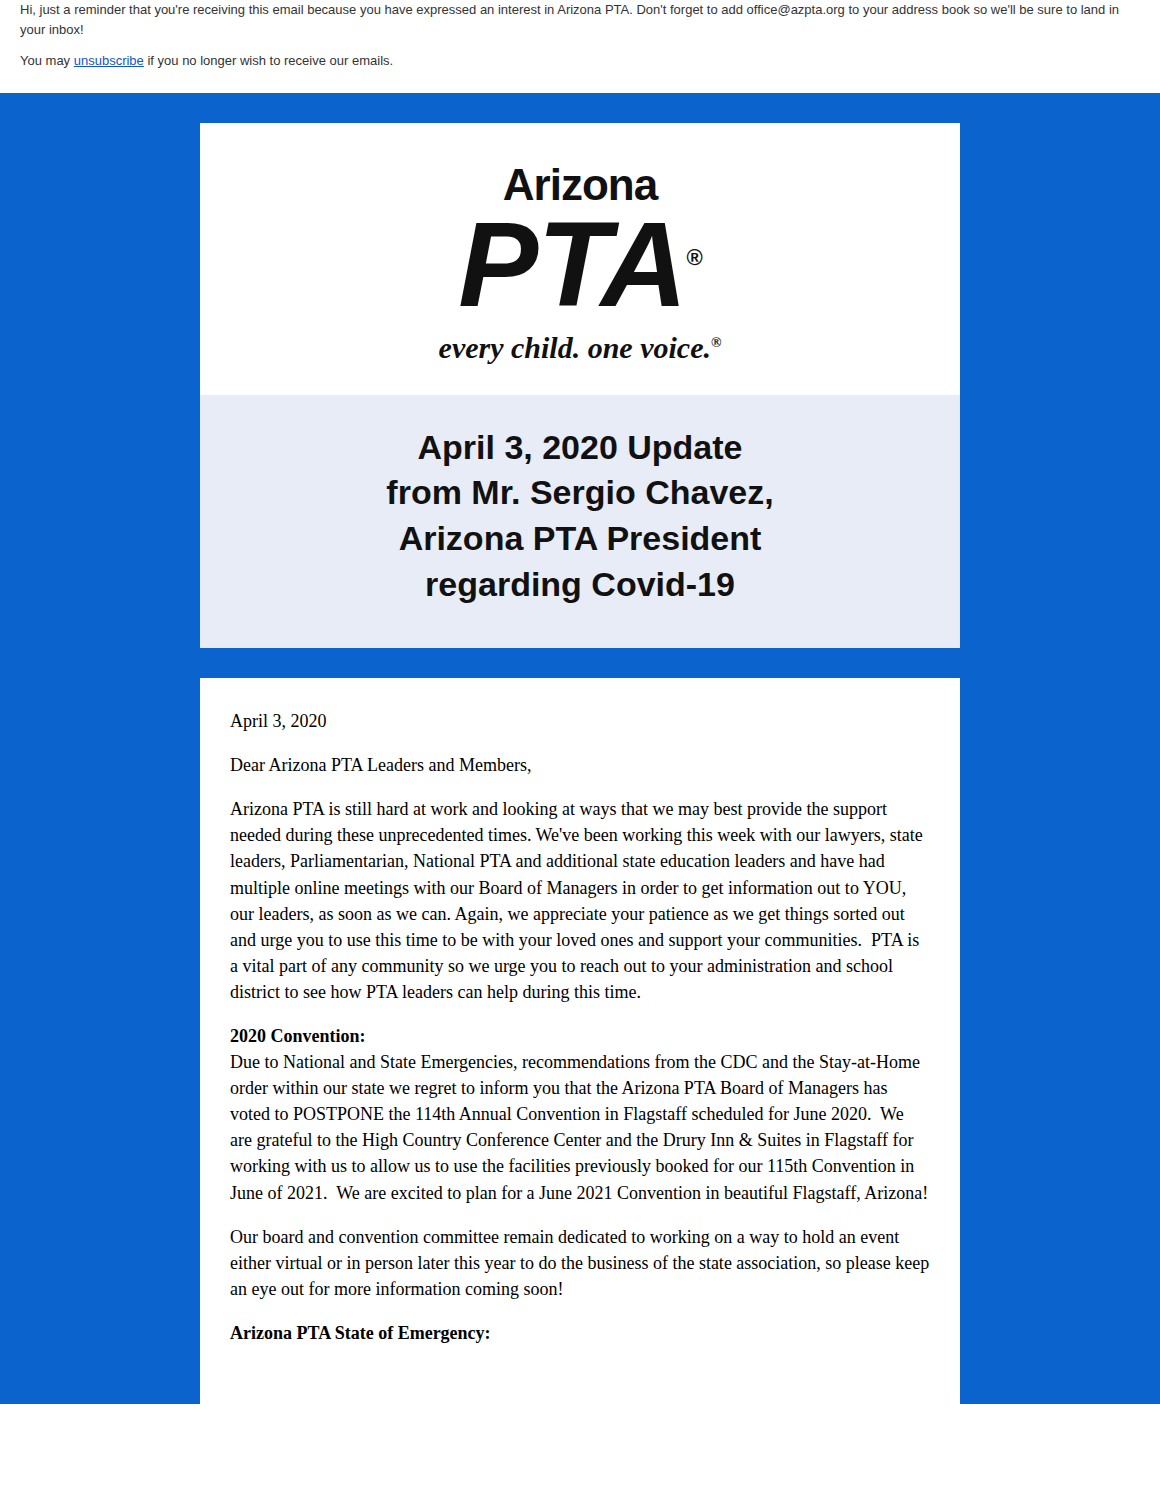Hi, just a reminder that you're receiving this email because you have expressed an interest in Arizona PTA. Don't forget to add office@azpta.org to your address book so we'll be sure to land in your inbox!
You may unsubscribe if you no longer wish to receive our emails.
Arizona
PTA®
every child. one voice.®
April 3, 2020 Update
from Mr. Sergio Chavez,
Arizona PTA President
regarding Covid-19
April 3, 2020
Dear Arizona PTA Leaders and Members,
Arizona PTA is still hard at work and looking at ways that we may best provide the support needed during these unprecedented times. We've been working this week with our lawyers, state leaders, Parliamentarian, National PTA and additional state education leaders and have had multiple online meetings with our Board of Managers in order to get information out to YOU, our leaders, as soon as we can. Again, we appreciate your patience as we get things sorted out and urge you to use this time to be with your loved ones and support your communities. PTA is a vital part of any community so we urge you to reach out to your administration and school district to see how PTA leaders can help during this time.
2020 Convention:
Due to National and State Emergencies, recommendations from the CDC and the Stay-at-Home order within our state we regret to inform you that the Arizona PTA Board of Managers has voted to POSTPONE the 114th Annual Convention in Flagstaff scheduled for June 2020. We are grateful to the High Country Conference Center and the Drury Inn & Suites in Flagstaff for working with us to allow us to use the facilities previously booked for our 115th Convention in June of 2021. We are excited to plan for a June 2021 Convention in beautiful Flagstaff, Arizona!
Our board and convention committee remain dedicated to working on a way to hold an event either virtual or in person later this year to do the business of the state association, so please keep an eye out for more information coming soon!
Arizona PTA State of Emergency: